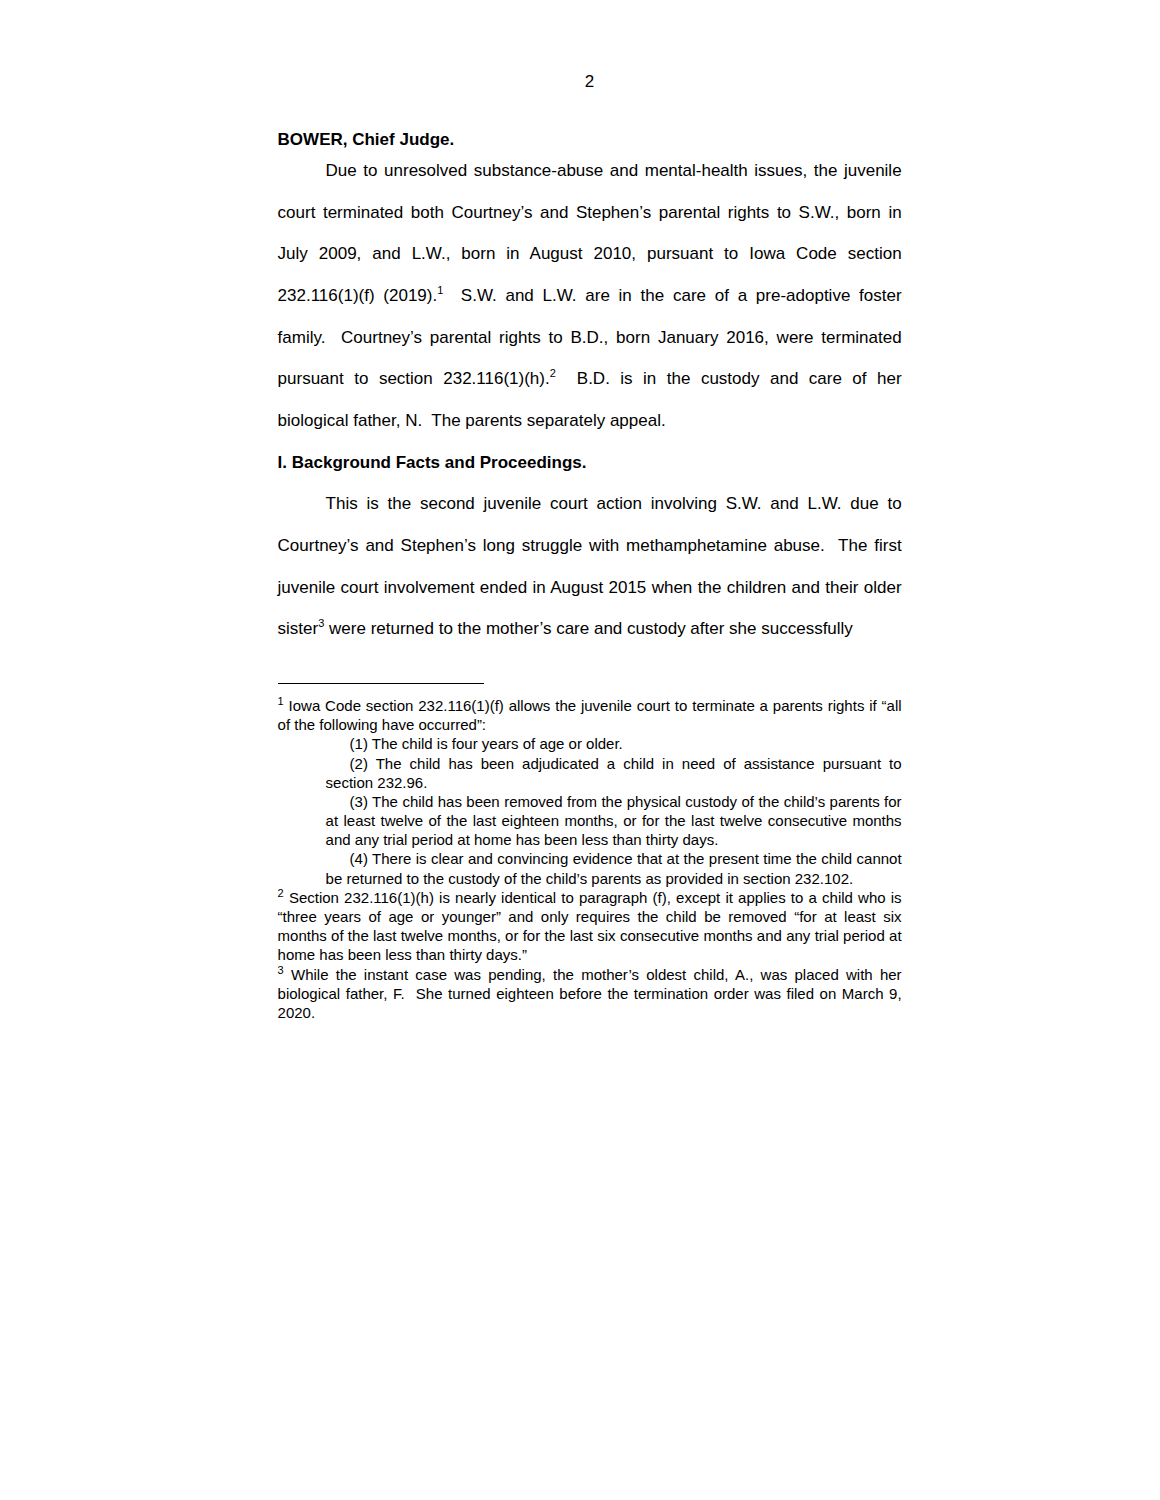2
BOWER, Chief Judge.
Due to unresolved substance-abuse and mental-health issues, the juvenile court terminated both Courtney’s and Stephen’s parental rights to S.W., born in July 2009, and L.W., born in August 2010, pursuant to Iowa Code section 232.116(1)(f) (2019).1 S.W. and L.W. are in the care of a pre-adoptive foster family. Courtney’s parental rights to B.D., born January 2016, were terminated pursuant to section 232.116(1)(h).2 B.D. is in the custody and care of her biological father, N. The parents separately appeal.
I. Background Facts and Proceedings.
This is the second juvenile court action involving S.W. and L.W. due to Courtney’s and Stephen’s long struggle with methamphetamine abuse. The first juvenile court involvement ended in August 2015 when the children and their older sister3 were returned to the mother’s care and custody after she successfully
1 Iowa Code section 232.116(1)(f) allows the juvenile court to terminate a parents rights if “all of the following have occurred”: (1) The child is four years of age or older. (2) The child has been adjudicated a child in need of assistance pursuant to section 232.96. (3) The child has been removed from the physical custody of the child’s parents for at least twelve of the last eighteen months, or for the last twelve consecutive months and any trial period at home has been less than thirty days. (4) There is clear and convincing evidence that at the present time the child cannot be returned to the custody of the child’s parents as provided in section 232.102.
2 Section 232.116(1)(h) is nearly identical to paragraph (f), except it applies to a child who is “three years of age or younger” and only requires the child be removed “for at least six months of the last twelve months, or for the last six consecutive months and any trial period at home has been less than thirty days.”
3 While the instant case was pending, the mother’s oldest child, A., was placed with her biological father, F. She turned eighteen before the termination order was filed on March 9, 2020.